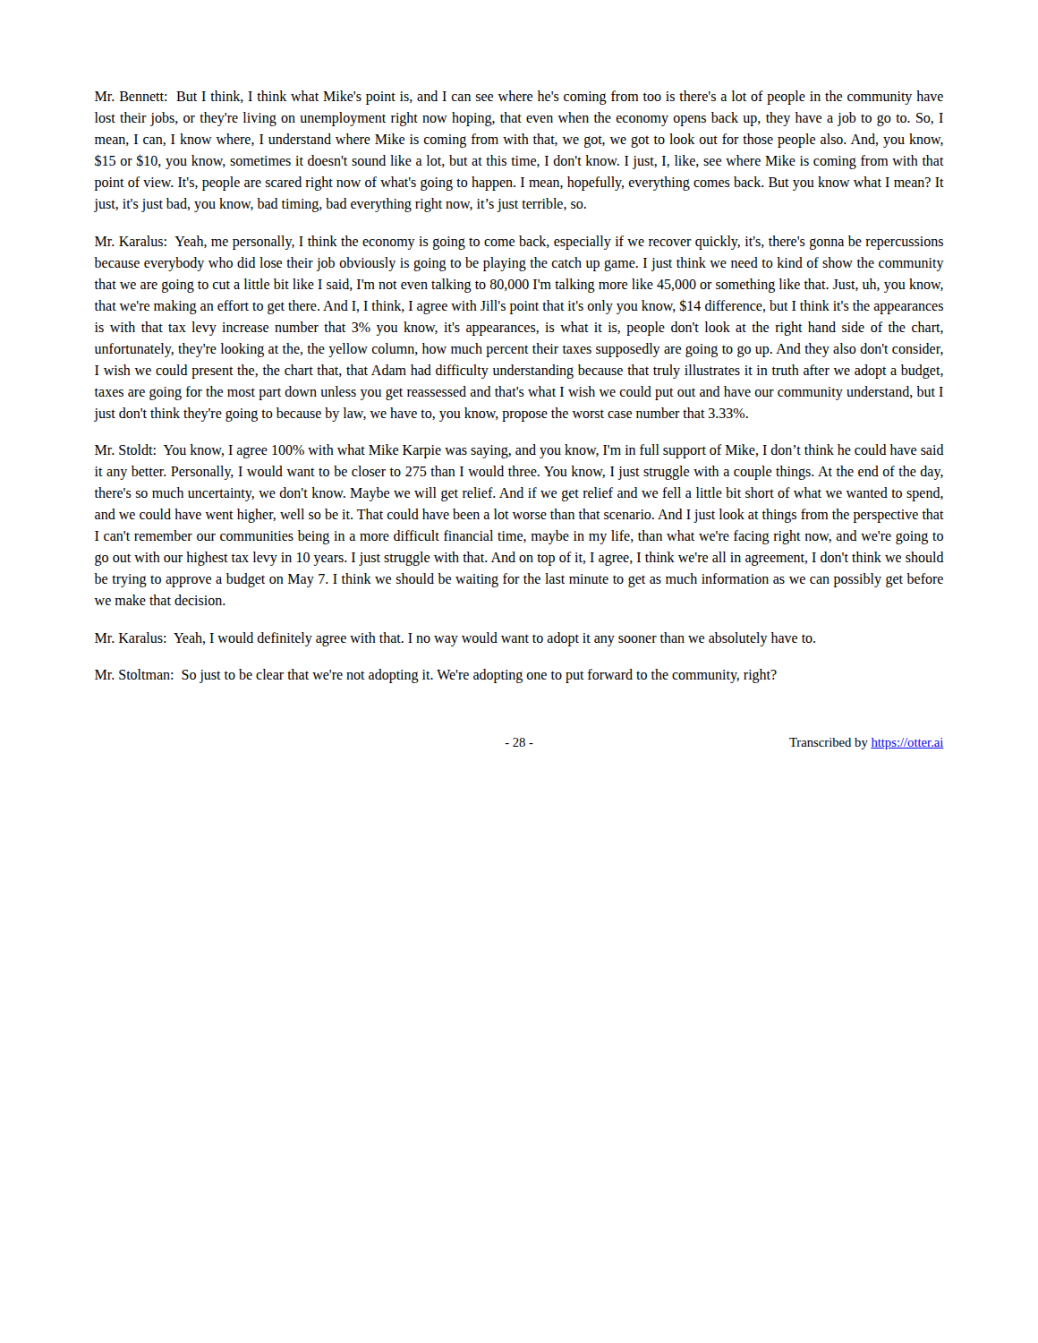Mr. Bennett: But I think, I think what Mike's point is, and I can see where he's coming from too is there's a lot of people in the community have lost their jobs, or they're living on unemployment right now hoping, that even when the economy opens back up, they have a job to go to. So, I mean, I can, I know where, I understand where Mike is coming from with that, we got, we got to look out for those people also. And, you know, $15 or $10, you know, sometimes it doesn't sound like a lot, but at this time, I don't know. I just, I, like, see where Mike is coming from with that point of view. It's, people are scared right now of what's going to happen. I mean, hopefully, everything comes back. But you know what I mean? It just, it's just bad, you know, bad timing, bad everything right now, it’s just terrible, so.
Mr. Karalus: Yeah, me personally, I think the economy is going to come back, especially if we recover quickly, it's, there's gonna be repercussions because everybody who did lose their job obviously is going to be playing the catch up game. I just think we need to kind of show the community that we are going to cut a little bit like I said, I'm not even talking to 80,000 I'm talking more like 45,000 or something like that. Just, uh, you know, that we're making an effort to get there. And I, I think, I agree with Jill's point that it's only you know, $14 difference, but I think it's the appearances is with that tax levy increase number that 3% you know, it's appearances, is what it is, people don't look at the right hand side of the chart, unfortunately, they're looking at the, the yellow column, how much percent their taxes supposedly are going to go up. And they also don't consider, I wish we could present the, the chart that, that Adam had difficulty understanding because that truly illustrates it in truth after we adopt a budget, taxes are going for the most part down unless you get reassessed and that's what I wish we could put out and have our community understand, but I just don't think they're going to because by law, we have to, you know, propose the worst case number that 3.33%.
Mr. Stoldt: You know, I agree 100% with what Mike Karpie was saying, and you know, I'm in full support of Mike, I don’t think he could have said it any better. Personally, I would want to be closer to 275 than I would three. You know, I just struggle with a couple things. At the end of the day, there's so much uncertainty, we don't know. Maybe we will get relief. And if we get relief and we fell a little bit short of what we wanted to spend, and we could have went higher, well so be it. That could have been a lot worse than that scenario. And I just look at things from the perspective that I can't remember our communities being in a more difficult financial time, maybe in my life, than what we're facing right now, and we're going to go out with our highest tax levy in 10 years. I just struggle with that. And on top of it, I agree, I think we're all in agreement, I don't think we should be trying to approve a budget on May 7. I think we should be waiting for the last minute to get as much information as we can possibly get before we make that decision.
Mr. Karalus: Yeah, I would definitely agree with that. I no way would want to adopt it any sooner than we absolutely have to.
Mr. Stoltman: So just to be clear that we're not adopting it. We're adopting one to put forward to the community, right?
- 28 -
Transcribed by https://otter.ai